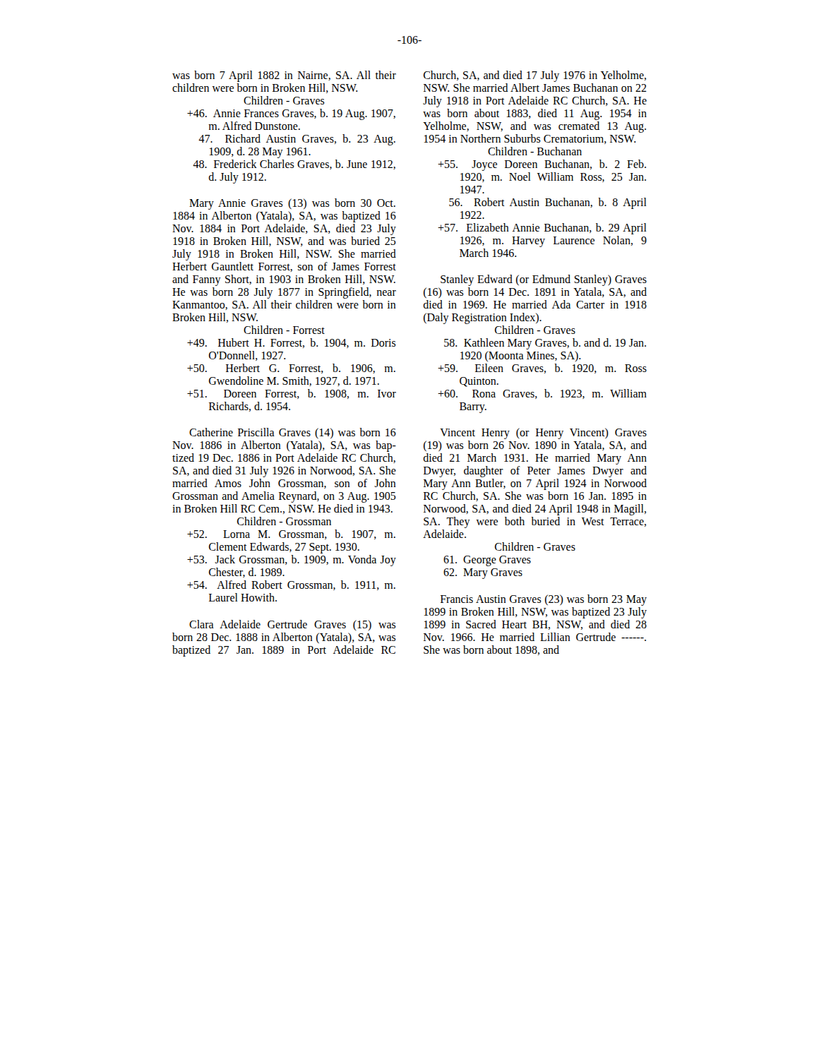-106-
was born 7 April 1882 in Nairne, SA. All their children were born in Broken Hill, NSW.
Children - Graves
+46. Annie Frances Graves, b. 19 Aug. 1907, m. Alfred Dunstone.
47. Richard Austin Graves, b. 23 Aug. 1909, d. 28 May 1961.
48. Frederick Charles Graves, b. June 1912, d. July 1912.
Mary Annie Graves (13) was born 30 Oct. 1884 in Alberton (Yatala), SA, was baptized 16 Nov. 1884 in Port Adelaide, SA, died 23 July 1918 in Broken Hill, NSW, and was buried 25 July 1918 in Broken Hill, NSW. She married Herbert Gauntlett Forrest, son of James Forrest and Fanny Short, in 1903 in Broken Hill, NSW. He was born 28 July 1877 in Springfield, near Kanmantoo, SA. All their children were born in Broken Hill, NSW.
Children - Forrest
+49. Hubert H. Forrest, b. 1904, m. Doris O'Donnell, 1927.
+50. Herbert G. Forrest, b. 1906, m. Gwendoline M. Smith, 1927, d. 1971.
+51. Doreen Forrest, b. 1908, m. Ivor Richards, d. 1954.
Catherine Priscilla Graves (14) was born 16 Nov. 1886 in Alberton (Yatala), SA, was baptized 19 Dec. 1886 in Port Adelaide RC Church, SA, and died 31 July 1926 in Norwood, SA. She married Amos John Grossman, son of John Grossman and Amelia Reynard, on 3 Aug. 1905 in Broken Hill RC Cem., NSW. He died in 1943.
Children - Grossman
+52. Lorna M. Grossman, b. 1907, m. Clement Edwards, 27 Sept. 1930.
+53. Jack Grossman, b. 1909, m. Vonda Joy Chester, d. 1989.
+54. Alfred Robert Grossman, b. 1911, m. Laurel Howith.
Clara Adelaide Gertrude Graves (15) was born 28 Dec. 1888 in Alberton (Yatala), SA, was baptized 27 Jan. 1889 in Port Adelaide RC Church, SA, and died 17 July 1976 in Yelholme, NSW. She married Albert James Buchanan on 22 July 1918 in Port Adelaide RC Church, SA. He was born about 1883, died 11 Aug. 1954 in Yelholme, NSW, and was cremated 13 Aug. 1954 in Northern Suburbs Crematorium, NSW.
Children - Buchanan
+55. Joyce Doreen Buchanan, b. 2 Feb. 1920, m. Noel William Ross, 25 Jan. 1947.
56. Robert Austin Buchanan, b. 8 April 1922.
+57. Elizabeth Annie Buchanan, b. 29 April 1926, m. Harvey Laurence Nolan, 9 March 1946.
Stanley Edward (or Edmund Stanley) Graves (16) was born 14 Dec. 1891 in Yatala, SA, and died in 1969. He married Ada Carter in 1918 (Daly Registration Index).
Children - Graves
58. Kathleen Mary Graves, b. and d. 19 Jan. 1920 (Moonta Mines, SA).
+59. Eileen Graves, b. 1920, m. Ross Quinton.
+60. Rona Graves, b. 1923, m. William Barry.
Vincent Henry (or Henry Vincent) Graves (19) was born 26 Nov. 1890 in Yatala, SA, and died 21 March 1931. He married Mary Ann Dwyer, daughter of Peter James Dwyer and Mary Ann Butler, on 7 April 1924 in Norwood RC Church, SA. She was born 16 Jan. 1895 in Norwood, SA, and died 24 April 1948 in Magill, SA. They were both buried in West Terrace, Adelaide.
Children - Graves
61. George Graves
62. Mary Graves
Francis Austin Graves (23) was born 23 May 1899 in Broken Hill, NSW, was baptized 23 July 1899 in Sacred Heart BH, NSW, and died 28 Nov. 1966. He married Lillian Gertrude ------. She was born about 1898, and